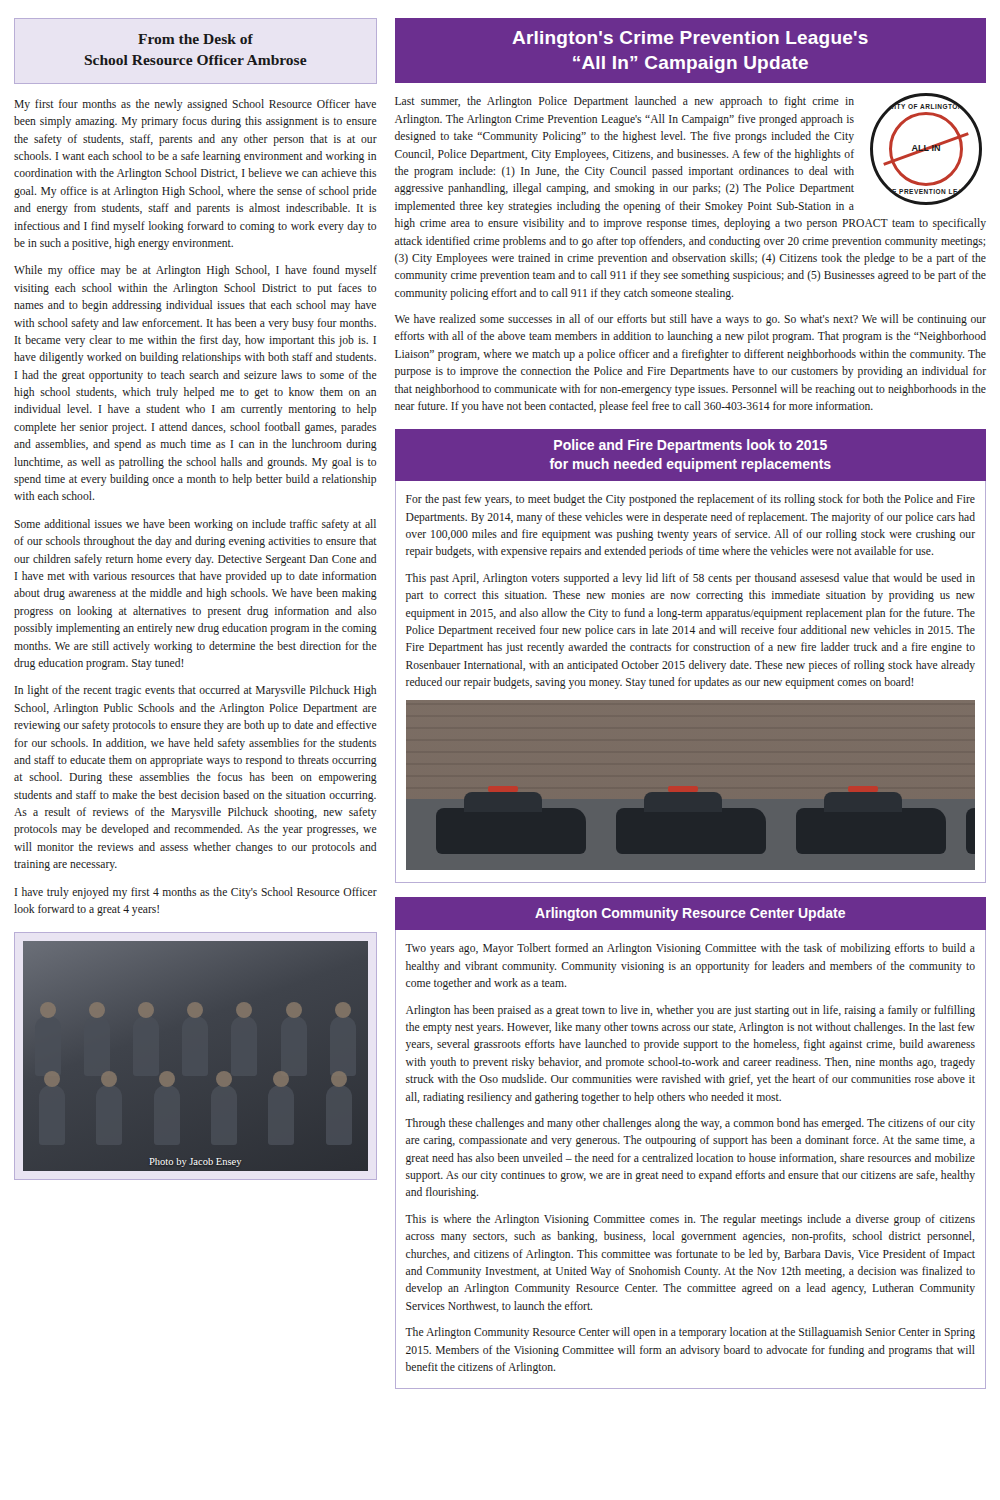From the Desk of
School Resource Officer Ambrose
My first four months as the newly assigned School Resource Officer have been simply amazing. My primary focus during this assignment is to ensure the safety of students, staff, parents and any other person that is at our schools. I want each school to be a safe learning environment and working in coordination with the Arlington School District, I believe we can achieve this goal. My office is at Arlington High School, where the sense of school pride and energy from students, staff and parents is almost indescribable. It is infectious and I find myself looking forward to coming to work every day to be in such a positive, high energy environment.
While my office may be at Arlington High School, I have found myself visiting each school within the Arlington School District to put faces to names and to begin addressing individual issues that each school may have with school safety and law enforcement. It has been a very busy four months. It became very clear to me within the first day, how important this job is. I have diligently worked on building relationships with both staff and students. I had the great opportunity to teach search and seizure laws to some of the high school students, which truly helped me to get to know them on an individual level. I have a student who I am currently mentoring to help complete her senior project. I attend dances, school football games, parades and assemblies, and spend as much time as I can in the lunchroom during lunchtime, as well as patrolling the school halls and grounds. My goal is to spend time at every building once a month to help better build a relationship with each school.
Some additional issues we have been working on include traffic safety at all of our schools throughout the day and during evening activities to ensure that our children safely return home every day. Detective Sergeant Dan Cone and I have met with various resources that have provided up to date information about drug awareness at the middle and high schools. We have been making progress on looking at alternatives to present drug information and also possibly implementing an entirely new drug education program in the coming months. We are still actively working to determine the best direction for the drug education program. Stay tuned!
In light of the recent tragic events that occurred at Marysville Pilchuck High School, Arlington Public Schools and the Arlington Police Department are reviewing our safety protocols to ensure they are both up to date and effective for our schools. In addition, we have held safety assemblies for the students and staff to educate them on appropriate ways to respond to threats occurring at school. During these assemblies the focus has been on empowering students and staff to make the best decision based on the situation occurring. As a result of reviews of the Marysville Pilchuck shooting, new safety protocols may be developed and recommended. As the year progresses, we will monitor the reviews and assess whether changes to our protocols and training are necessary.
I have truly enjoyed my first 4 months as the City's School Resource Officer look forward to a great 4 years!
Photo by Jacob Ensey
Arlington's Crime Prevention League's
“All In” Campaign Update
CITY OF ARLINGTON
ALL IN
CRIME PREVENTION LEAGUE
Last summer, the Arlington Police Department launched a new approach to fight crime in Arlington. The Arlington Crime Prevention League's “All In Campaign” five pronged approach is designed to take “Community Policing” to the highest level. The five prongs included the City Council, Police Department, City Employees, Citizens, and businesses. A few of the highlights of the program include: (1) In June, the City Council passed important ordinances to deal with aggressive panhandling, illegal camping, and smoking in our parks; (2) The Police Department implemented three key strategies including the opening of their Smokey Point Sub-Station in a high crime area to ensure visibility and to improve response times, deploying a two person PROACT team to specifically attack identified crime problems and to go after top offenders, and conducting over 20 crime prevention community meetings; (3) City Employees were trained in crime prevention and observation skills; (4) Citizens took the pledge to be a part of the community crime prevention team and to call 911 if they see something suspicious; and (5) Businesses agreed to be part of the community policing effort and to call 911 if they catch someone stealing.
We have realized some successes in all of our efforts but still have a ways to go. So what's next? We will be continuing our efforts with all of the above team members in addition to launching a new pilot program. That program is the “Neighborhood Liaison” program, where we match up a police officer and a firefighter to different neighborhoods within the community. The purpose is to improve the connection the Police and Fire Departments have to our customers by providing an individual for that neighborhood to communicate with for non-emergency type issues. Personnel will be reaching out to neighborhoods in the near future. If you have not been contacted, please feel free to call 360-403-3614 for more information.
Police and Fire Departments look to 2015
for much needed equipment replacements
For the past few years, to meet budget the City postponed the replacement of its rolling stock for both the Police and Fire Departments. By 2014, many of these vehicles were in desperate need of replacement. The majority of our police cars had over 100,000 miles and fire equipment was pushing twenty years of service. All of our rolling stock were crushing our repair budgets, with expensive repairs and extended periods of time where the vehicles were not available for use.
This past April, Arlington voters supported a levy lid lift of 58 cents per thousand assesesd value that would be used in part to correct this situation. These new monies are now correcting this immediate situation by providing us new equipment in 2015, and also allow the City to fund a long-term apparatus/equipment replacement plan for the future. The Police Department received four new police cars in late 2014 and will receive four additional new vehicles in 2015. The Fire Department has just recently awarded the contracts for construction of a new fire ladder truck and a fire engine to Rosenbauer International, with an anticipated October 2015 delivery date. These new pieces of rolling stock have already reduced our repair budgets, saving you money. Stay tuned for updates as our new equipment comes on board!
Arlington Community Resource Center Update
Two years ago, Mayor Tolbert formed an Arlington Visioning Committee with the task of mobilizing efforts to build a healthy and vibrant community. Community visioning is an opportunity for leaders and members of the community to come together and work as a team.
Arlington has been praised as a great town to live in, whether you are just starting out in life, raising a family or fulfilling the empty nest years. However, like many other towns across our state, Arlington is not without challenges. In the last few years, several grassroots efforts have launched to provide support to the homeless, fight against crime, build awareness with youth to prevent risky behavior, and promote school-to-work and career readiness. Then, nine months ago, tragedy struck with the Oso mudslide. Our communities were ravished with grief, yet the heart of our communities rose above it all, radiating resiliency and gathering together to help others who needed it most.
Through these challenges and many other challenges along the way, a common bond has emerged. The citizens of our city are caring, compassionate and very generous. The outpouring of support has been a dominant force. At the same time, a great need has also been unveiled – the need for a centralized location to house information, share resources and mobilize support. As our city continues to grow, we are in great need to expand efforts and ensure that our citizens are safe, healthy and flourishing.
This is where the Arlington Visioning Committee comes in. The regular meetings include a diverse group of citizens across many sectors, such as banking, business, local government agencies, non-profits, school district personnel, churches, and citizens of Arlington. This committee was fortunate to be led by, Barbara Davis, Vice President of Impact and Community Investment, at United Way of Snohomish County. At the Nov 12th meeting, a decision was finalized to develop an Arlington Community Resource Center. The committee agreed on a lead agency, Lutheran Community Services Northwest, to launch the effort.
The Arlington Community Resource Center will open in a temporary location at the Stillaguamish Senior Center in Spring 2015. Members of the Visioning Committee will form an advisory board to advocate for funding and programs that will benefit the citizens of Arlington.